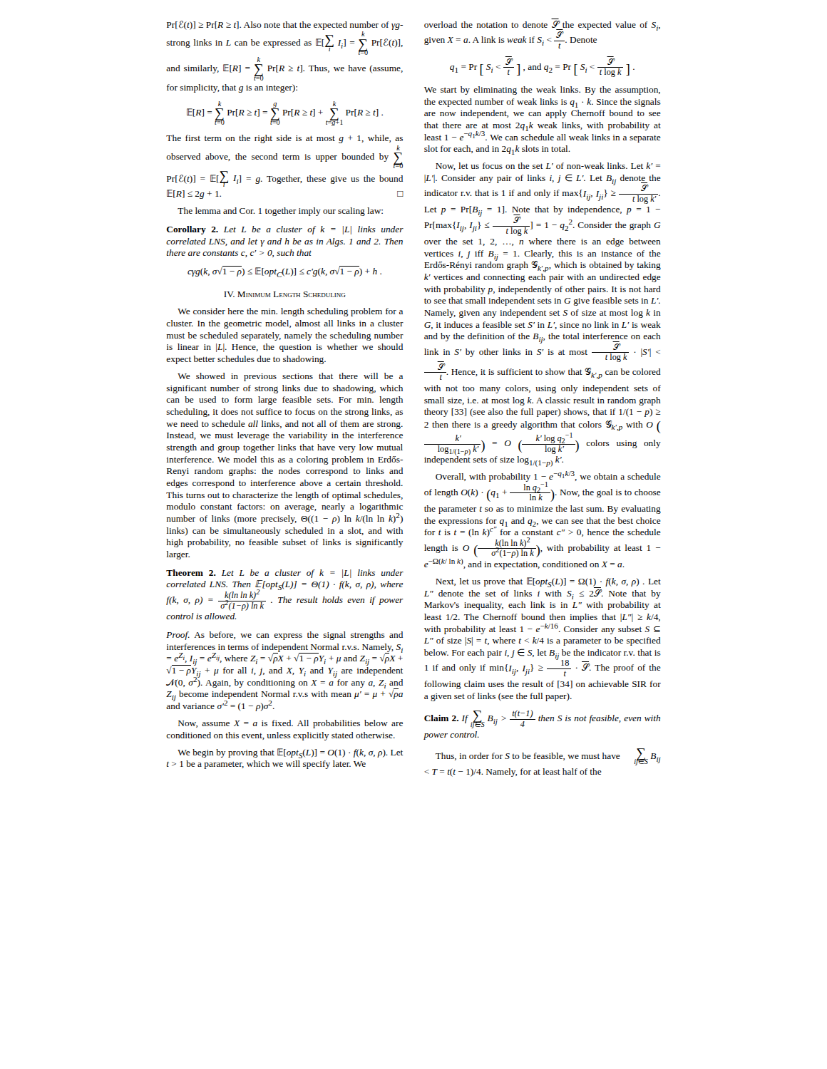Pr[ℰ(t)] ≥ Pr[R ≥ t]. Also note that the expected number of γg-strong links in L can be expressed as 𝔼[∑i Ii] = k∑t=0 Pr[ℰ(t)], and similarly, 𝔼[R] = k∑t=0 Pr[R ≥ t]. Thus, we have (assume, for simplicity, that g is an integer):
𝔼[R] = k∑t=0 Pr[R ≥ t] = g∑t=0 Pr[R ≥ t] + k∑t=g+1 Pr[R ≥ t] .
The first term on the right side is at most g + 1, while, as observed above, the second term is upper bounded by k∑t=0 Pr[ℰ(t)] = 𝔼[∑i Ii] = g. Together, these give us the bound 𝔼[R] ≤ 2g + 1. □
The lemma and Cor. 1 together imply our scaling law:
Corollary 2. Let L be a cluster of k = |L| links under correlated LNS, and let γ and h be as in Algs. 1 and 2. Then there are constants c, c′ > 0, such that
cγg(k, σ√1 − ρ) ≤ 𝔼[optC(L)] ≤ c′g(k, σ√1 − ρ) + h .
IV. Minimum Length Scheduling
We consider here the min. length scheduling problem for a cluster. In the geometric model, almost all links in a cluster must be scheduled separately, namely the scheduling number is linear in |L|. Hence, the question is whether we should expect better schedules due to shadowing.
We showed in previous sections that there will be a significant number of strong links due to shadowing, which can be used to form large feasible sets. For min. length scheduling, it does not suffice to focus on the strong links, as we need to schedule all links, and not all of them are strong. Instead, we must leverage the variability in the interference strength and group together links that have very low mutual interference. We model this as a coloring problem in Erdős-Renyi random graphs: the nodes correspond to links and edges correspond to interference above a certain threshold. This turns out to characterize the length of optimal schedules, modulo constant factors: on average, nearly a logarithmic number of links (more precisely, Θ((1 − ρ) ln k/(ln ln k)2) links) can be simultaneously scheduled in a slot, and with high probability, no feasible subset of links is significantly larger.
Theorem 2. Let L be a cluster of k = |L| links under correlated LNS. Then 𝔼[optS(L)] = Θ(1) · f(k, σ, ρ), where f(k, σ, ρ) = k(ln ln k)2 σ2(1−ρ) ln k . The result holds even if power control is allowed.
Proof. As before, we can express the signal strengths and interferences in terms of independent Normal r.v.s. Namely, Si = eZi, Iij = eZij, where Zi = √ρX + √1 − ρ Yi + μ and Zij = √ρX + √1 − ρ Yij + μ for all i, j, and X, Yi and Yij are independent 𝒩(0, σ2). Again, by conditioning on X = a for any a, Zi and Zij become independent Normal r.v.s with mean μ′ = μ + √ρa and variance σ′2 = (1 − ρ)σ2.
Now, assume X = a is fixed. All probabilities below are conditioned on this event, unless explicitly stated otherwise.
We begin by proving that 𝔼[optS(L)] = O(1) · f(k, σ, ρ). Let t > 1 be a parameter, which we will specify later. We
overload the notation to denote 𝒮 the expected value of Si, given X = a. A link is weak if Si < 𝒮t. Denote
q1 = Pr [ Si < 𝒮t ] , and q2 = Pr [ Si < 𝒮t log k ] .
We start by eliminating the weak links. By the assumption, the expected number of weak links is q1 · k. Since the signals are now independent, we can apply Chernoff bound to see that there are at most 2q1k weak links, with probability at least 1 − e−q1k/3. We can schedule all weak links in a separate slot for each, and in 2q1k slots in total.
Now, let us focus on the set L′ of non-weak links. Let k′ = |L′|. Consider any pair of links i, j ∈ L′. Let Bij denote the indicator r.v. that is 1 if and only if max{Iij, Iji} ≥ 𝒮t log k′. Let p = Pr[Bij = 1]. Note that by independence, p = 1 − Pr[max{Iij, Iji} ≤ 𝒮t log k] = 1 − q22. Consider the graph G over the set 1, 2, …, n where there is an edge between vertices i, j iff Bij = 1. Clearly, this is an instance of the Erdős-Rényi random graph 𝒢k′,p, which is obtained by taking k′ vertices and connecting each pair with an undirected edge with probability p, independently of other pairs. It is not hard to see that small independent sets in G give feasible sets in L′. Namely, given any independent set S of size at most log k in G, it induces a feasible set S′ in L′, since no link in L′ is weak and by the definition of the Bij, the total interference on each link in S′ by other links in S′ is at most 𝒮t log k · |S′| < 𝒮t. Hence, it is sufficient to show that 𝒢k′,p can be colored with not too many colors, using only independent sets of small size, i.e. at most log k. A classic result in random graph theory [33] (see also the full paper) shows, that if 1/(1 − p) ≥ 2 then there is a greedy algorithm that colors 𝒢k′,p with O (k′log1/(1−p) k′) = O (k′ log q2−1 log k′) colors using only independent sets of size log1/(1−p) k′.
Overall, with probability 1 − e−q1k/3, we obtain a schedule of length O(k) · (q1 + ln q2−1 ln k). Now, the goal is to choose the parameter t so as to minimize the last sum. By evaluating the expressions for q1 and q2, we can see that the best choice for t is t = (ln k)c″ for a constant c″ > 0, hence the schedule length is O (k(ln ln k)2 σ2(1−ρ) ln k), with probability at least 1 − e−Ω(k/ ln k), and in expectation, conditioned on X = a.
Next, let us prove that 𝔼[optS(L)] = Ω(1) · f(k, σ, ρ) . Let L″ denote the set of links i with Si ≤ 2𝒮. Note that by Markov's inequality, each link is in L″ with probability at least 1/2. The Chernoff bound then implies that |L″| ≥ k/4, with probability at least 1 − e−k/16. Consider any subset S ⊆ L″ of size |S| = t, where t < k/4 is a parameter to be specified below. For each pair i, j ∈ S, let Bij be the indicator r.v. that is 1 if and only if min{Iij, Iji} ≥ 18 t · 𝒮. The proof of the following claim uses the result of [34] on achievable SIR for a given set of links (see the full paper).
Claim 2. If ∑ij∈S Bij > t(t−1) 4 then S is not feasible, even with power control.
Thus, in order for S to be feasible, we must have ∑ij∈S Bij < T = t(t − 1)/4. Namely, for at least half of the